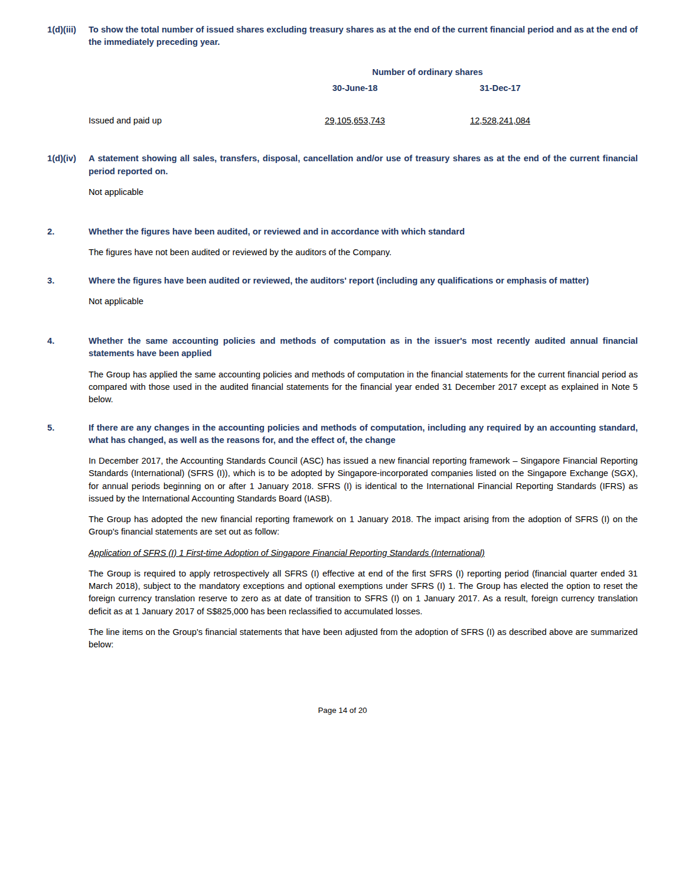1(d)(iii)
To show the total number of issued shares excluding treasury shares as at the end of the current financial period and as at the end of the immediately preceding year.
| | Number of ordinary shares |
| | 30-June-18 | 31-Dec-17 |
| Issued and paid up | 29,105,653,743 | 12,528,241,084 |
1(d)(iv)
A statement showing all sales, transfers, disposal, cancellation and/or use of treasury shares as at the end of the current financial period reported on.
Not applicable
2.
Whether the figures have been audited, or reviewed and in accordance with which standard
The figures have not been audited or reviewed by the auditors of the Company.
3.
Where the figures have been audited or reviewed, the auditors' report (including any qualifications or emphasis of matter)
Not applicable
4.
Whether the same accounting policies and methods of computation as in the issuer's most recently audited annual financial statements have been applied
The Group has applied the same accounting policies and methods of computation in the financial statements for the current financial period as compared with those used in the audited financial statements for the financial year ended 31 December 2017 except as explained in Note 5 below.
5.
If there are any changes in the accounting policies and methods of computation, including any required by an accounting standard, what has changed, as well as the reasons for, and the effect of, the change
In December 2017, the Accounting Standards Council (ASC) has issued a new financial reporting framework – Singapore Financial Reporting Standards (International) (SFRS (I)), which is to be adopted by Singapore-incorporated companies listed on the Singapore Exchange (SGX), for annual periods beginning on or after 1 January 2018. SFRS (I) is identical to the International Financial Reporting Standards (IFRS) as issued by the International Accounting Standards Board (IASB).
The Group has adopted the new financial reporting framework on 1 January 2018. The impact arising from the adoption of SFRS (I) on the Group's financial statements are set out as follow:
Application of SFRS (I) 1 First-time Adoption of Singapore Financial Reporting Standards (International)
The Group is required to apply retrospectively all SFRS (I) effective at end of the first SFRS (I) reporting period (financial quarter ended 31 March 2018), subject to the mandatory exceptions and optional exemptions under SFRS (I) 1. The Group has elected the option to reset the foreign currency translation reserve to zero as at date of transition to SFRS (I) on 1 January 2017. As a result, foreign currency translation deficit as at 1 January 2017 of S$825,000 has been reclassified to accumulated losses.
The line items on the Group's financial statements that have been adjusted from the adoption of SFRS (I) as described above are summarized below:
Page 14 of 20